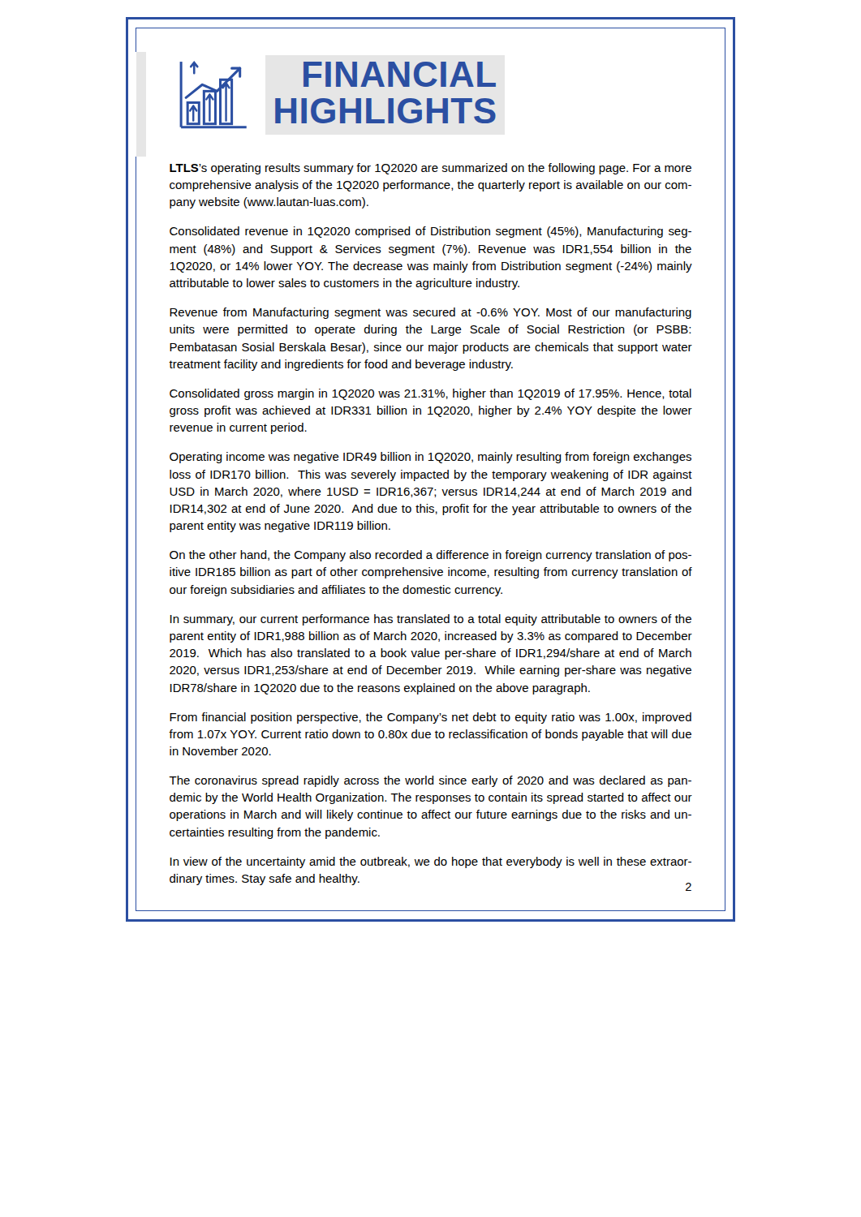FINANCIAL
HIGHLIGHTS
LTLS’s operating results summary for 1Q2020 are summarized on the following page. For a more comprehensive analysis of the 1Q2020 performance, the quarterly report is available on our company website (www.lautan-luas.com).
Consolidated revenue in 1Q2020 comprised of Distribution segment (45%), Manufacturing segment (48%) and Support & Services segment (7%). Revenue was IDR1,554 billion in the 1Q2020, or 14% lower YOY. The decrease was mainly from Distribution segment (-24%) mainly attributable to lower sales to customers in the agriculture industry.
Revenue from Manufacturing segment was secured at -0.6% YOY. Most of our manufacturing units were permitted to operate during the Large Scale of Social Restriction (or PSBB: Pembatasan Sosial Berskala Besar), since our major products are chemicals that support water treatment facility and ingredients for food and beverage industry.
Consolidated gross margin in 1Q2020 was 21.31%, higher than 1Q2019 of 17.95%. Hence, total gross profit was achieved at IDR331 billion in 1Q2020, higher by 2.4% YOY despite the lower revenue in current period.
Operating income was negative IDR49 billion in 1Q2020, mainly resulting from foreign exchanges loss of IDR170 billion. This was severely impacted by the temporary weakening of IDR against USD in March 2020, where 1USD = IDR16,367; versus IDR14,244 at end of March 2019 and IDR14,302 at end of June 2020. And due to this, profit for the year attributable to owners of the parent entity was negative IDR119 billion.
On the other hand, the Company also recorded a difference in foreign currency translation of positive IDR185 billion as part of other comprehensive income, resulting from currency translation of our foreign subsidiaries and affiliates to the domestic currency.
In summary, our current performance has translated to a total equity attributable to owners of the parent entity of IDR1,988 billion as of March 2020, increased by 3.3% as compared to December 2019. Which has also translated to a book value per-share of IDR1,294/share at end of March 2020, versus IDR1,253/share at end of December 2019. While earning per-share was negative IDR78/share in 1Q2020 due to the reasons explained on the above paragraph.
From financial position perspective, the Company’s net debt to equity ratio was 1.00x, improved from 1.07x YOY. Current ratio down to 0.80x due to reclassification of bonds payable that will due in November 2020.
The coronavirus spread rapidly across the world since early of 2020 and was declared as pandemic by the World Health Organization. The responses to contain its spread started to affect our operations in March and will likely continue to affect our future earnings due to the risks and uncertainties resulting from the pandemic.
In view of the uncertainty amid the outbreak, we do hope that everybody is well in these extraordinary times. Stay safe and healthy.
2